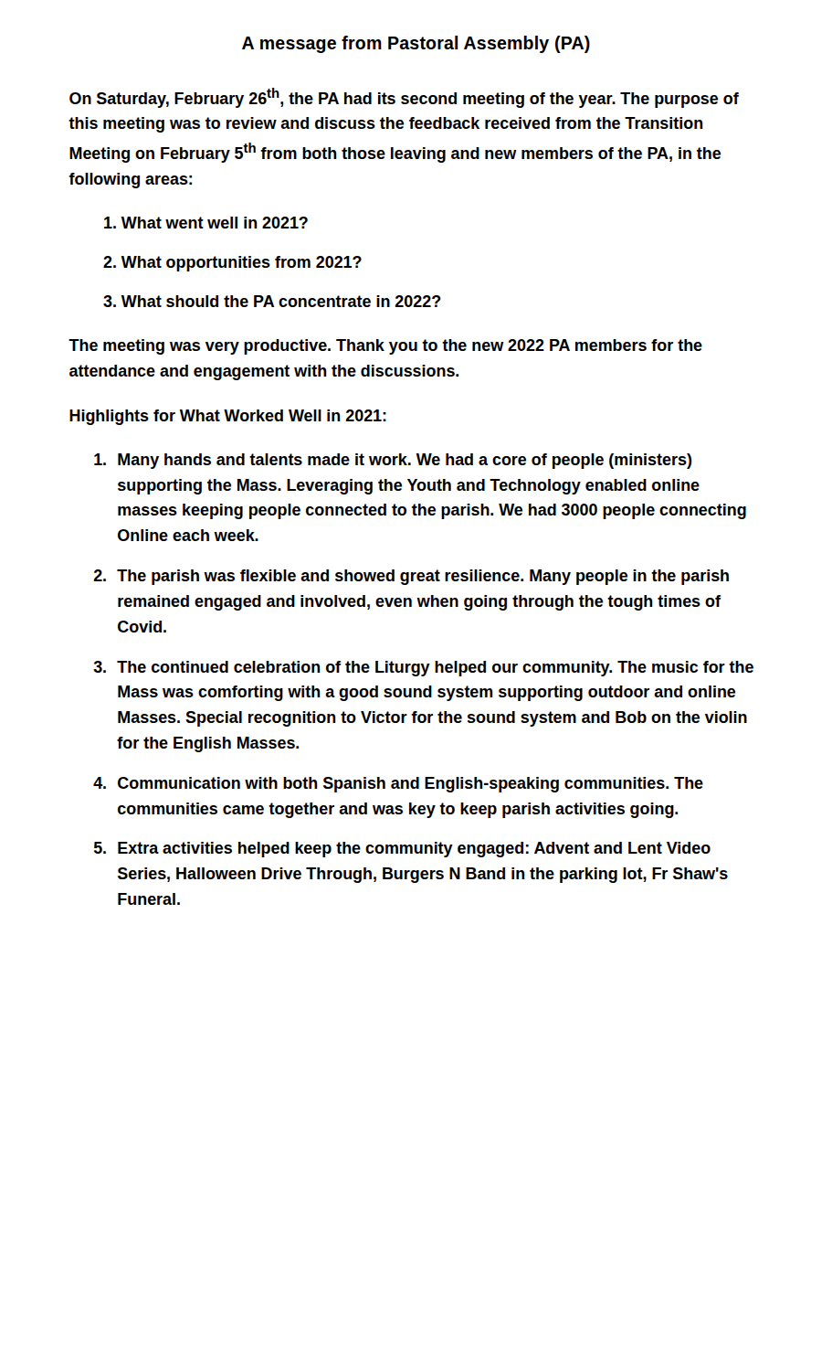A message from Pastoral Assembly (PA)
On Saturday, February 26th, the PA had its second meeting of the year. The purpose of this meeting was to review and discuss the feedback received from the Transition Meeting on February 5th from both those leaving and new members of the PA, in the following areas:
What went well in 2021?
What opportunities from 2021?
What should the PA concentrate in 2022?
The meeting was very productive. Thank you to the new 2022 PA members for the attendance and engagement with the discussions.
Highlights for What Worked Well in 2021:
Many hands and talents made it work. We had a core of people (ministers) supporting the Mass. Leveraging the Youth and Technology enabled online masses keeping people connected to the parish. We had 3000 people connecting Online each week.
The parish was flexible and showed great resilience. Many people in the parish remained engaged and involved, even when going through the tough times of Covid.
The continued celebration of the Liturgy helped our community. The music for the Mass was comforting with a good sound system supporting outdoor and online Masses. Special recognition to Victor for the sound system and Bob on the violin for the English Masses.
Communication with both Spanish and English-speaking communities. The communities came together and was key to keep parish activities going.
Extra activities helped keep the community engaged: Advent and Lent Video Series, Halloween Drive Through, Burgers N Band in the parking lot, Fr Shaw's Funeral.